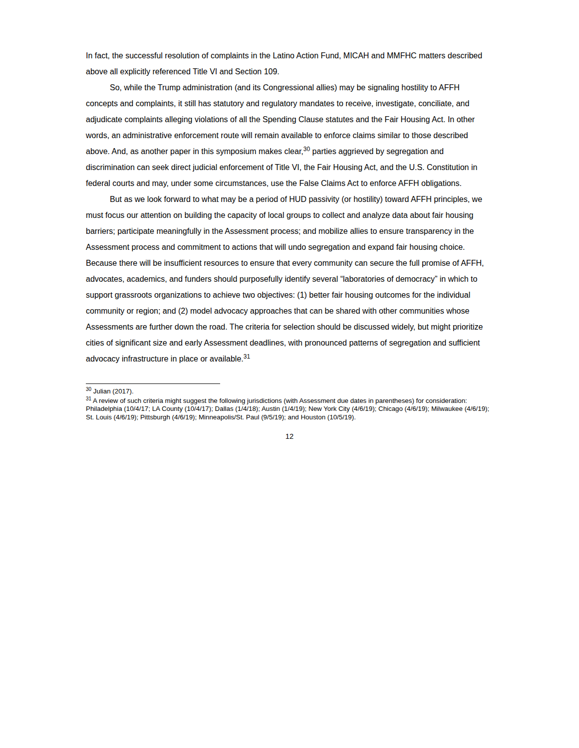In fact, the successful resolution of complaints in the Latino Action Fund, MICAH and MMFHC matters described above all explicitly referenced Title VI and Section 109.
So, while the Trump administration (and its Congressional allies) may be signaling hostility to AFFH concepts and complaints, it still has statutory and regulatory mandates to receive, investigate, conciliate, and adjudicate complaints alleging violations of all the Spending Clause statutes and the Fair Housing Act. In other words, an administrative enforcement route will remain available to enforce claims similar to those described above. And, as another paper in this symposium makes clear,30 parties aggrieved by segregation and discrimination can seek direct judicial enforcement of Title VI, the Fair Housing Act, and the U.S. Constitution in federal courts and may, under some circumstances, use the False Claims Act to enforce AFFH obligations.
But as we look forward to what may be a period of HUD passivity (or hostility) toward AFFH principles, we must focus our attention on building the capacity of local groups to collect and analyze data about fair housing barriers; participate meaningfully in the Assessment process; and mobilize allies to ensure transparency in the Assessment process and commitment to actions that will undo segregation and expand fair housing choice. Because there will be insufficient resources to ensure that every community can secure the full promise of AFFH, advocates, academics, and funders should purposefully identify several “laboratories of democracy” in which to support grassroots organizations to achieve two objectives: (1) better fair housing outcomes for the individual community or region; and (2) model advocacy approaches that can be shared with other communities whose Assessments are further down the road. The criteria for selection should be discussed widely, but might prioritize cities of significant size and early Assessment deadlines, with pronounced patterns of segregation and sufficient advocacy infrastructure in place or available.31
30 Julian (2017).
31 A review of such criteria might suggest the following jurisdictions (with Assessment due dates in parentheses) for consideration: Philadelphia (10/4/17; LA County (10/4/17); Dallas (1/4/18); Austin (1/4/19); New York City (4/6/19); Chicago (4/6/19); Milwaukee (4/6/19); St. Louis (4/6/19); Pittsburgh (4/6/19); Minneapolis/St. Paul (9/5/19); and Houston (10/5/19).
12